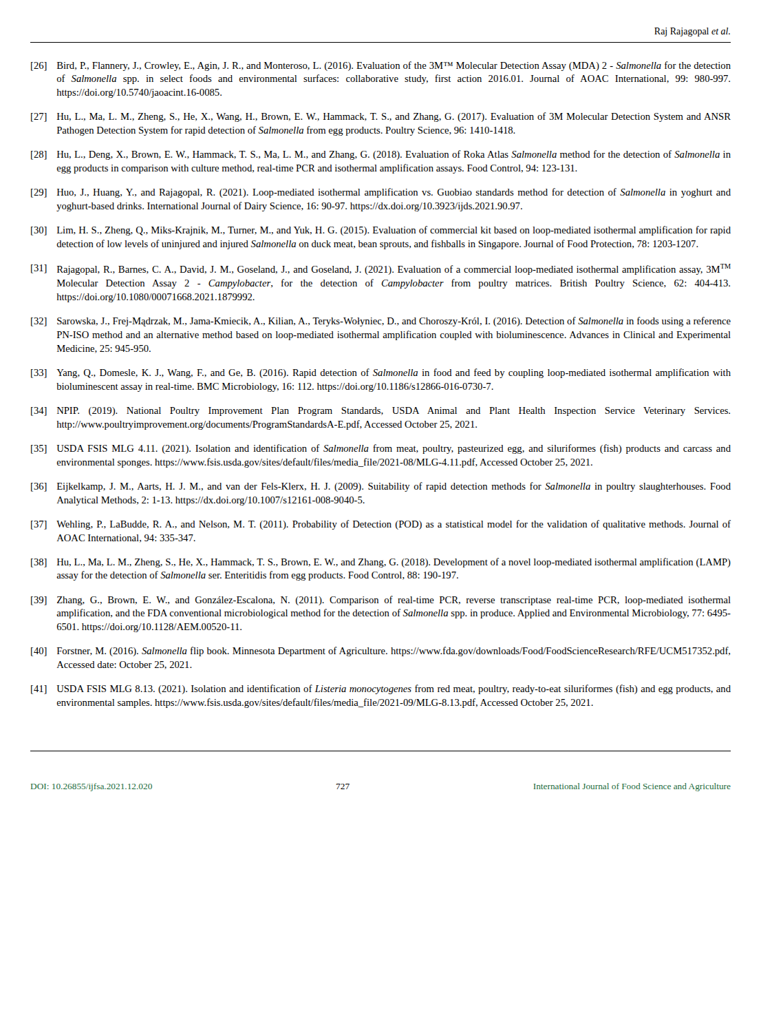Raj Rajagopal et al.
[26] Bird, P., Flannery, J., Crowley, E., Agin, J. R., and Monteroso, L. (2016). Evaluation of the 3M™ Molecular Detection Assay (MDA) 2 - Salmonella for the detection of Salmonella spp. in select foods and environmental surfaces: collaborative study, first action 2016.01. Journal of AOAC International, 99: 980-997. https://doi.org/10.5740/jaoacint.16-0085.
[27] Hu, L., Ma, L. M., Zheng, S., He, X., Wang, H., Brown, E. W., Hammack, T. S., and Zhang, G. (2017). Evaluation of 3M Molecular Detection System and ANSR Pathogen Detection System for rapid detection of Salmonella from egg products. Poultry Science, 96: 1410-1418.
[28] Hu, L., Deng, X., Brown, E. W., Hammack, T. S., Ma, L. M., and Zhang, G. (2018). Evaluation of Roka Atlas Salmonella method for the detection of Salmonella in egg products in comparison with culture method, real-time PCR and isothermal amplification assays. Food Control, 94: 123-131.
[29] Huo, J., Huang, Y., and Rajagopal, R. (2021). Loop-mediated isothermal amplification vs. Guobiao standards method for detection of Salmonella in yoghurt and yoghurt-based drinks. International Journal of Dairy Science, 16: 90-97. https://dx.doi.org/10.3923/ijds.2021.90.97.
[30] Lim, H. S., Zheng, Q., Miks-Krajnik, M., Turner, M., and Yuk, H. G. (2015). Evaluation of commercial kit based on loop-mediated isothermal amplification for rapid detection of low levels of uninjured and injured Salmonella on duck meat, bean sprouts, and fishballs in Singapore. Journal of Food Protection, 78: 1203-1207.
[31] Rajagopal, R., Barnes, C. A., David, J. M., Goseland, J., and Goseland, J. (2021). Evaluation of a commercial loop-mediated isothermal amplification assay, 3MTM Molecular Detection Assay 2 - Campylobacter, for the detection of Campylobacter from poultry matrices. British Poultry Science, 62: 404-413. https://doi.org/10.1080/00071668.2021.1879992.
[32] Sarowska, J., Frej-Mądrzak, M., Jama-Kmiecik, A., Kilian, A., Teryks-Wołyniec, D., and Choroszy-Król, I. (2016). Detection of Salmonella in foods using a reference PN-ISO method and an alternative method based on loop-mediated isothermal amplification coupled with bioluminescence. Advances in Clinical and Experimental Medicine, 25: 945-950.
[33] Yang, Q., Domesle, K. J., Wang, F., and Ge, B. (2016). Rapid detection of Salmonella in food and feed by coupling loop-mediated isothermal amplification with bioluminescent assay in real-time. BMC Microbiology, 16: 112. https://doi.org/10.1186/s12866-016-0730-7.
[34] NPIP. (2019). National Poultry Improvement Plan Program Standards, USDA Animal and Plant Health Inspection Service Veterinary Services. http://www.poultryimprovement.org/documents/ProgramStandardsA-E.pdf, Accessed October 25, 2021.
[35] USDA FSIS MLG 4.11. (2021). Isolation and identification of Salmonella from meat, poultry, pasteurized egg, and siluriformes (fish) products and carcass and environmental sponges. https://www.fsis.usda.gov/sites/default/files/media_file/2021-08/MLG-4.11.pdf, Accessed October 25, 2021.
[36] Eijkelkamp, J. M., Aarts, H. J. M., and van der Fels-Klerx, H. J. (2009). Suitability of rapid detection methods for Salmonella in poultry slaughterhouses. Food Analytical Methods, 2: 1-13. https://dx.doi.org/10.1007/s12161-008-9040-5.
[37] Wehling, P., LaBudde, R. A., and Nelson, M. T. (2011). Probability of Detection (POD) as a statistical model for the validation of qualitative methods. Journal of AOAC International, 94: 335-347.
[38] Hu, L., Ma, L. M., Zheng, S., He, X., Hammack, T. S., Brown, E. W., and Zhang, G. (2018). Development of a novel loop-mediated isothermal amplification (LAMP) assay for the detection of Salmonella ser. Enteritidis from egg products. Food Control, 88: 190-197.
[39] Zhang, G., Brown, E. W., and González-Escalona, N. (2011). Comparison of real-time PCR, reverse transcriptase real-time PCR, loop-mediated isothermal amplification, and the FDA conventional microbiological method for the detection of Salmonella spp. in produce. Applied and Environmental Microbiology, 77: 6495-6501. https://doi.org/10.1128/AEM.00520-11.
[40] Forstner, M. (2016). Salmonella flip book. Minnesota Department of Agriculture. https://www.fda.gov/downloads/Food/FoodScienceResearch/RFE/UCM517352.pdf, Accessed date: October 25, 2021.
[41] USDA FSIS MLG 8.13. (2021). Isolation and identification of Listeria monocytogenes from red meat, poultry, ready-to-eat siluriformes (fish) and egg products, and environmental samples. https://www.fsis.usda.gov/sites/default/files/media_file/2021-09/MLG-8.13.pdf, Accessed October 25, 2021.
DOI: 10.26855/ijfsa.2021.12.020 727 International Journal of Food Science and Agriculture